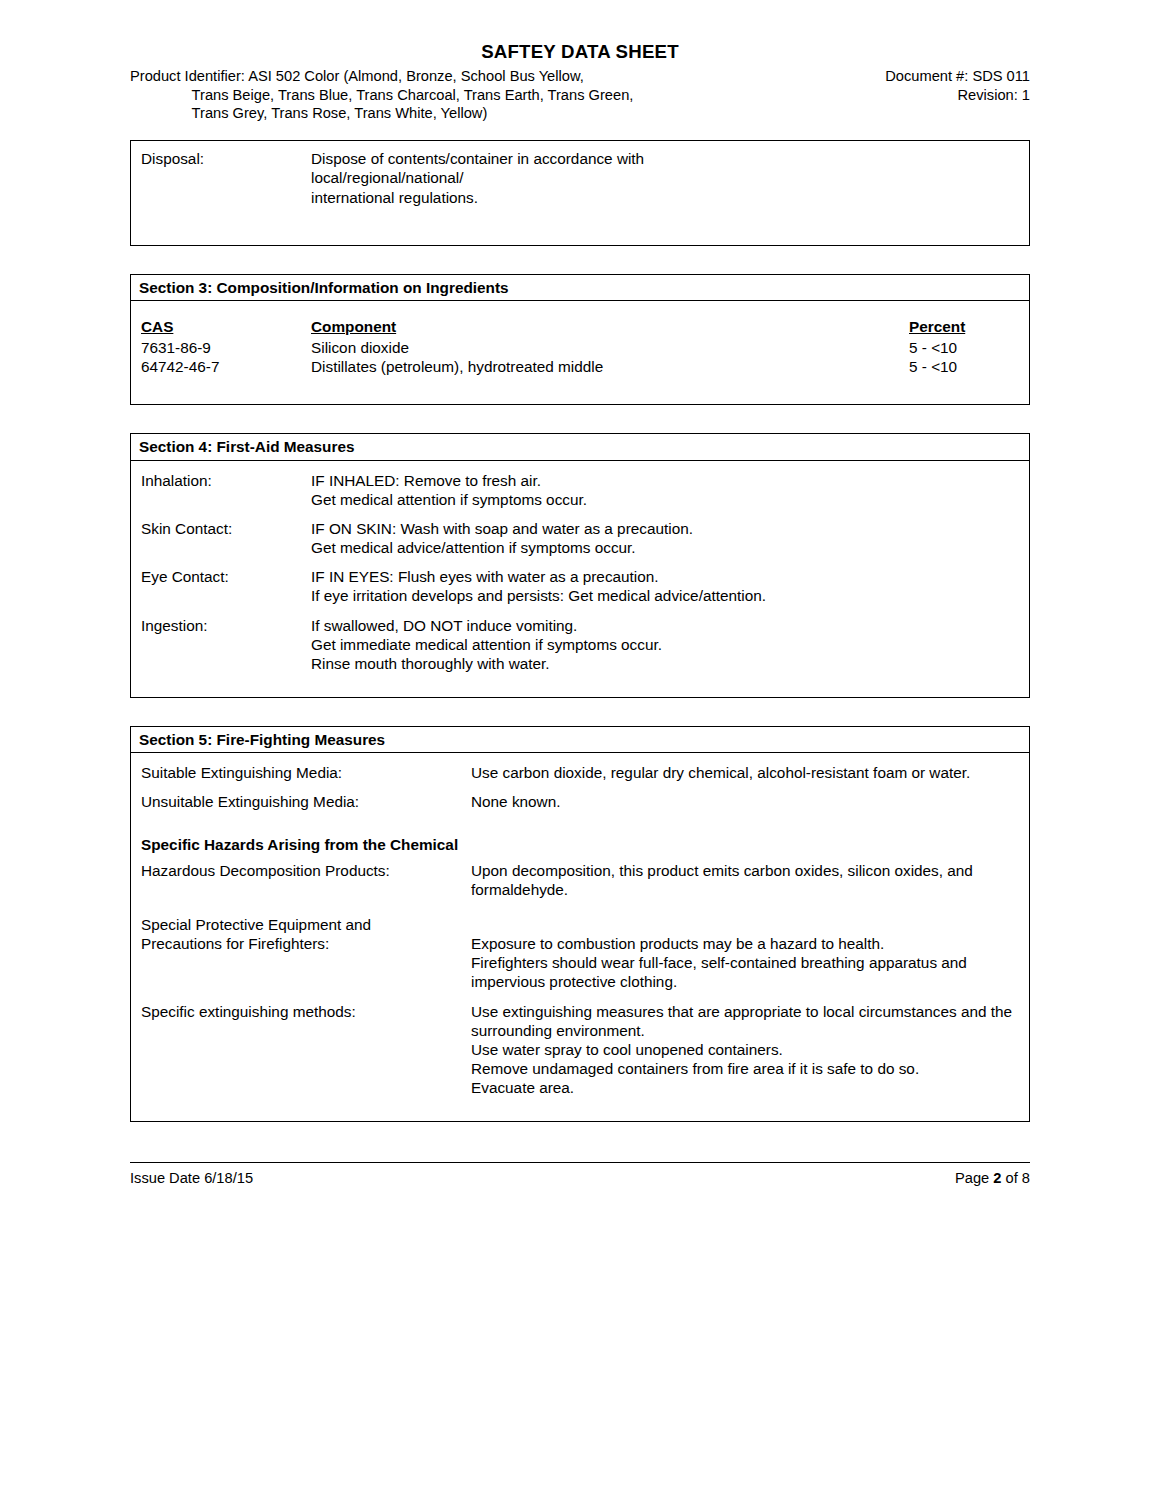SAFTEY DATA SHEET
Product Identifier: ASI 502 Color (Almond, Bronze, School Bus Yellow,
Trans Beige, Trans Blue, Trans Charcoal, Trans Earth, Trans Green,
Trans Grey, Trans Rose, Trans White, Yellow)
Document #: SDS 011
Revision: 1
| Disposal: | Dispose of contents/container in accordance with local/regional/national/ international regulations. |
Section 3: Composition/Information on Ingredients
| CAS | Component | Percent |
| --- | --- | --- |
| 7631-86-9 | Silicon dioxide | 5 - <10 |
| 64742-46-7 | Distillates (petroleum), hydrotreated middle | 5 - <10 |
Section 4: First-Aid Measures
| Inhalation: | IF INHALED: Remove to fresh air. Get medical attention if symptoms occur. |
| Skin Contact: | IF ON SKIN: Wash with soap and water as a precaution. Get medical advice/attention if symptoms occur. |
| Eye Contact: | IF IN EYES: Flush eyes with water as a precaution. If eye irritation develops and persists: Get medical advice/attention. |
| Ingestion: | If swallowed, DO NOT induce vomiting. Get immediate medical attention if symptoms occur. Rinse mouth thoroughly with water. |
Section 5: Fire-Fighting Measures
| Suitable Extinguishing Media: | Use carbon dioxide, regular dry chemical, alcohol-resistant foam or water. |
| Unsuitable Extinguishing Media: | None known. |
Specific Hazards Arising from the Chemical
| Hazardous Decomposition Products: | Upon decomposition, this product emits carbon oxides, silicon oxides, and formaldehyde. |
| Special Protective Equipment and Precautions for Firefighters: | Exposure to combustion products may be a hazard to health. Firefighters should wear full-face, self-contained breathing apparatus and impervious protective clothing. |
| Specific extinguishing methods: | Use extinguishing measures that are appropriate to local circumstances and the surrounding environment. Use water spray to cool unopened containers. Remove undamaged containers from fire area if it is safe to do so. Evacuate area. |
Issue Date 6/18/15
Page 2 of 8